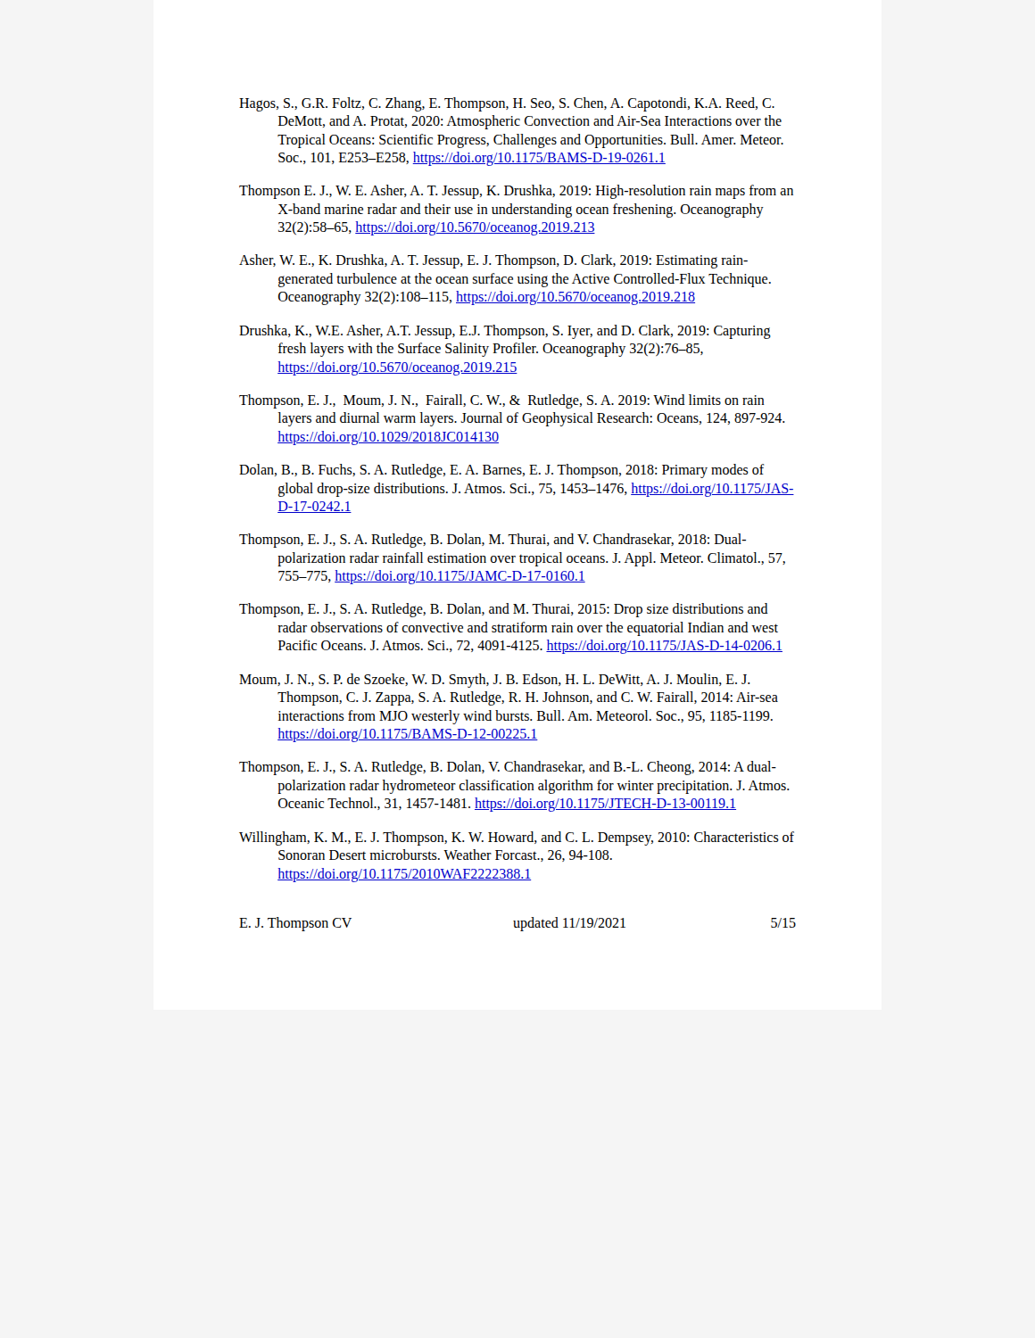Hagos, S., G.R. Foltz, C. Zhang, E. Thompson, H. Seo, S. Chen, A. Capotondi, K.A. Reed, C. DeMott, and A. Protat, 2020: Atmospheric Convection and Air-Sea Interactions over the Tropical Oceans: Scientific Progress, Challenges and Opportunities. Bull. Amer. Meteor. Soc., 101, E253–E258, https://doi.org/10.1175/BAMS-D-19-0261.1
Thompson E. J., W. E. Asher, A. T. Jessup, K. Drushka, 2019: High-resolution rain maps from an X-band marine radar and their use in understanding ocean freshening. Oceanography 32(2):58–65, https://doi.org/10.5670/oceanog.2019.213
Asher, W. E., K. Drushka, A. T. Jessup, E. J. Thompson, D. Clark, 2019: Estimating rain-generated turbulence at the ocean surface using the Active Controlled-Flux Technique. Oceanography 32(2):108–115, https://doi.org/10.5670/oceanog.2019.218
Drushka, K., W.E. Asher, A.T. Jessup, E.J. Thompson, S. Iyer, and D. Clark, 2019: Capturing fresh layers with the Surface Salinity Profiler. Oceanography 32(2):76–85, https://doi.org/10.5670/oceanog.2019.215
Thompson, E. J., Moum, J. N., Fairall, C. W., & Rutledge, S. A. 2019: Wind limits on rain layers and diurnal warm layers. Journal of Geophysical Research: Oceans, 124, 897-924. https://doi.org/10.1029/2018JC014130
Dolan, B., B. Fuchs, S. A. Rutledge, E. A. Barnes, E. J. Thompson, 2018: Primary modes of global drop-size distributions. J. Atmos. Sci., 75, 1453–1476, https://doi.org/10.1175/JAS-D-17-0242.1
Thompson, E. J., S. A. Rutledge, B. Dolan, M. Thurai, and V. Chandrasekar, 2018: Dual-polarization radar rainfall estimation over tropical oceans. J. Appl. Meteor. Climatol., 57, 755–775, https://doi.org/10.1175/JAMC-D-17-0160.1
Thompson, E. J., S. A. Rutledge, B. Dolan, and M. Thurai, 2015: Drop size distributions and radar observations of convective and stratiform rain over the equatorial Indian and west Pacific Oceans. J. Atmos. Sci., 72, 4091-4125. https://doi.org/10.1175/JAS-D-14-0206.1
Moum, J. N., S. P. de Szoeke, W. D. Smyth, J. B. Edson, H. L. DeWitt, A. J. Moulin, E. J. Thompson, C. J. Zappa, S. A. Rutledge, R. H. Johnson, and C. W. Fairall, 2014: Air-sea interactions from MJO westerly wind bursts. Bull. Am. Meteorol. Soc., 95, 1185-1199. https://doi.org/10.1175/BAMS-D-12-00225.1
Thompson, E. J., S. A. Rutledge, B. Dolan, V. Chandrasekar, and B.-L. Cheong, 2014: A dual-polarization radar hydrometeor classification algorithm for winter precipitation. J. Atmos. Oceanic Technol., 31, 1457-1481. https://doi.org/10.1175/JTECH-D-13-00119.1
Willingham, K. M., E. J. Thompson, K. W. Howard, and C. L. Dempsey, 2010: Characteristics of Sonoran Desert microbursts. Weather Forcast., 26, 94-108. https://doi.org/10.1175/2010WAF2222388.1
E. J. Thompson CV updated 11/19/2021 5/15